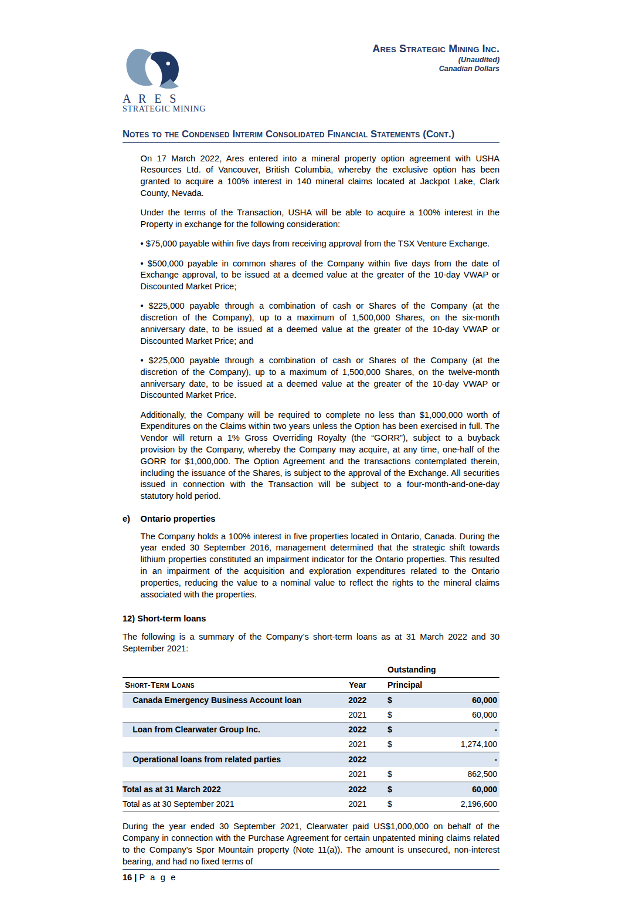A R E S STRATEGIC MINING
Ares Strategic Mining Inc.
(Unaudited)
Canadian Dollars
Notes to the Condensed Interim Consolidated Financial Statements (Cont.)
On 17 March 2022, Ares entered into a mineral property option agreement with USHA Resources Ltd. of Vancouver, British Columbia, whereby the exclusive option has been granted to acquire a 100% interest in 140 mineral claims located at Jackpot Lake, Clark County, Nevada.
Under the terms of the Transaction, USHA will be able to acquire a 100% interest in the Property in exchange for the following consideration:
• $75,000 payable within five days from receiving approval from the TSX Venture Exchange.
• $500,000 payable in common shares of the Company within five days from the date of Exchange approval, to be issued at a deemed value at the greater of the 10-day VWAP or Discounted Market Price;
• $225,000 payable through a combination of cash or Shares of the Company (at the discretion of the Company), up to a maximum of 1,500,000 Shares, on the six-month anniversary date, to be issued at a deemed value at the greater of the 10-day VWAP or Discounted Market Price; and
• $225,000 payable through a combination of cash or Shares of the Company (at the discretion of the Company), up to a maximum of 1,500,000 Shares, on the twelve-month anniversary date, to be issued at a deemed value at the greater of the 10-day VWAP or Discounted Market Price.
Additionally, the Company will be required to complete no less than $1,000,000 worth of Expenditures on the Claims within two years unless the Option has been exercised in full. The Vendor will return a 1% Gross Overriding Royalty (the “GORR”), subject to a buyback provision by the Company, whereby the Company may acquire, at any time, one-half of the GORR for $1,000,000. The Option Agreement and the transactions contemplated therein, including the issuance of the Shares, is subject to the approval of the Exchange. All securities issued in connection with the Transaction will be subject to a four-month-and-one-day statutory hold period.
e) Ontario properties
The Company holds a 100% interest in five properties located in Ontario, Canada. During the year ended 30 September 2016, management determined that the strategic shift towards lithium properties constituted an impairment indicator for the Ontario properties. This resulted in an impairment of the acquisition and exploration expenditures related to the Ontario properties, reducing the value to a nominal value to reflect the rights to the mineral claims associated with the properties.
12) Short-term loans
The following is a summary of the Company’s short-term loans as at 31 March 2022 and 30 September 2021:
| | | Outstanding |
| --- | --- | --- |
| Short-Term Loans | Year | Principal |
| Canada Emergency Business Account loan | 2022 | $ | 60,000 |
| | 2021 | $ | 60,000 |
| Loan from Clearwater Group Inc. | 2022 | $ | - |
| | 2021 | $ | 1,274,100 |
| Operational loans from related parties | 2022 | | - |
| | 2021 | $ | 862,500 |
| Total as at 31 March 2022 | 2022 | $ | 60,000 |
| Total as at 30 September 2021 | 2021 | $ | 2,196,600 |
During the year ended 30 September 2021, Clearwater paid US$1,000,000 on behalf of the Company in connection with the Purchase Agreement for certain unpatented mining claims related to the Company’s Spor Mountain property (Note 11(a)). The amount is unsecured, non-interest bearing, and had no fixed terms of
16 | P a g e